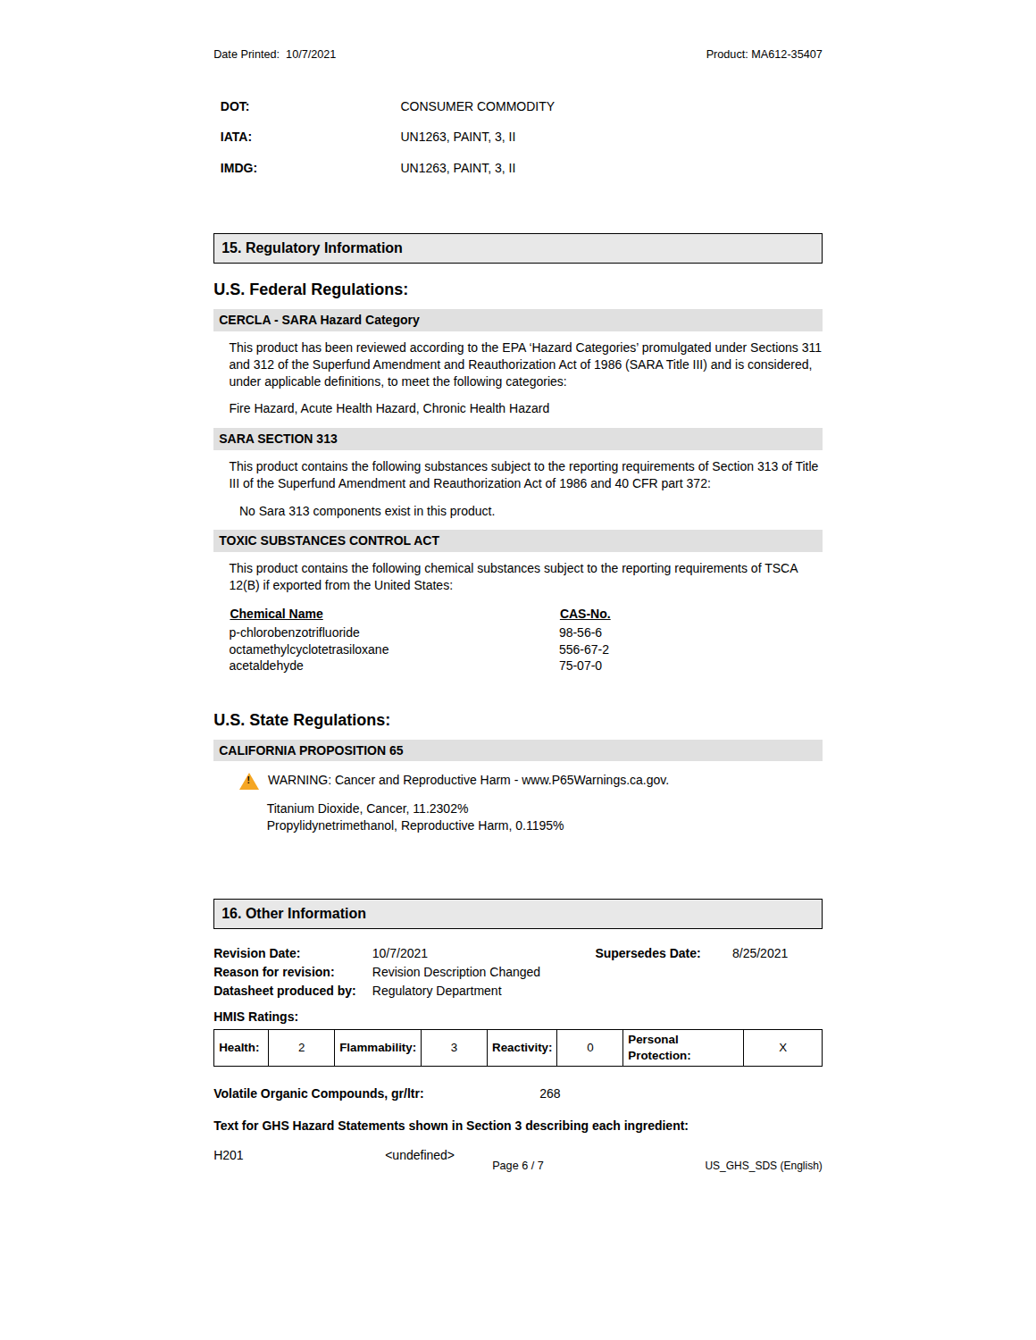Date Printed: 10/7/2021
Product: MA612-35407
| DOT: | CONSUMER COMMODITY |
| IATA: | UN1263, PAINT, 3, II |
| IMDG: | UN1263, PAINT, 3, II |
15. Regulatory Information
U.S. Federal Regulations:
CERCLA - SARA Hazard Category
This product has been reviewed according to the EPA ‘Hazard Categories’ promulgated under Sections 311 and 312 of the Superfund Amendment and Reauthorization Act of 1986 (SARA Title III) and is considered, under applicable definitions, to meet the following categories:
Fire Hazard, Acute Health Hazard, Chronic Health Hazard
SARA SECTION 313
This product contains the following substances subject to the reporting requirements of Section 313 of Title III of the Superfund Amendment and Reauthorization Act of 1986 and 40 CFR part 372:
No Sara 313 components exist in this product.
TOXIC SUBSTANCES CONTROL ACT
This product contains the following chemical substances subject to the reporting requirements of TSCA 12(B) if exported from the United States:
| Chemical Name | CAS-No. |
| --- | --- |
| p-chlorobenzotrifluoride | 98-56-6 |
| octamethylcyclotetrasiloxane | 556-67-2 |
| acetaldehyde | 75-07-0 |
U.S. State Regulations:
CALIFORNIA PROPOSITION 65
WARNING: Cancer and Reproductive Harm - www.P65Warnings.ca.gov.
Titanium Dioxide, Cancer, 11.2302%
Propylidynetrimethanol, Reproductive Harm, 0.1195%
16. Other Information
| Revision Date: | 10/7/2021 | Supersedes Date: | 8/25/2021 |
| Reason for revision: | Revision Description Changed | | |
| Datasheet produced by: | Regulatory Department | | |
HMIS Ratings:
| Health: | 2 | Flammability: | 3 | Reactivity: | 0 | Personal Protection: | X |
Volatile Organic Compounds, gr/ltr:268
Text for GHS Hazard Statements shown in Section 3 describing each ingredient:
H201<undefined>
Page 6 / 7
US_GHS_SDS (English)